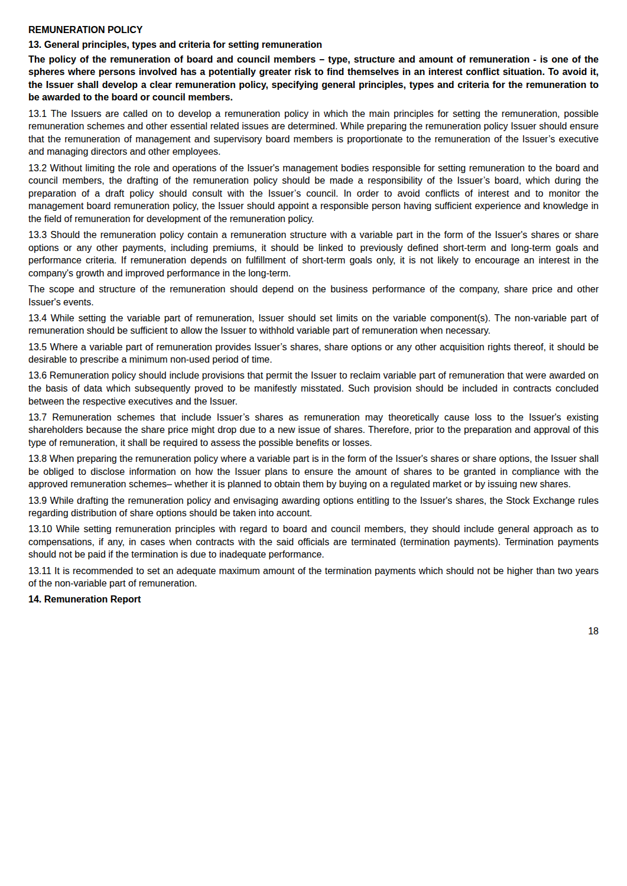REMUNERATION POLICY
13. General principles, types and criteria for setting remuneration
The policy of the remuneration of board and council members – type, structure and amount of remuneration - is one of the spheres where persons involved has a potentially greater risk to find themselves in an interest conflict situation. To avoid it, the Issuer shall develop a clear remuneration policy, specifying general principles, types and criteria for the remuneration to be awarded to the board or council members.
13.1 The Issuers are called on to develop a remuneration policy in which the main principles for setting the remuneration, possible remuneration schemes and other essential related issues are determined. While preparing the remuneration policy Issuer should ensure that the remuneration of management and supervisory board members is proportionate to the remuneration of the Issuer’s executive and managing directors and other employees.
13.2 Without limiting the role and operations of the Issuer's management bodies responsible for setting remuneration to the board and council members, the drafting of the remuneration policy should be made a responsibility of the Issuer’s board, which during the preparation of a draft policy should consult with the Issuer’s council. In order to avoid conflicts of interest and to monitor the management board remuneration policy, the Issuer should appoint a responsible person having sufficient experience and knowledge in the field of remuneration for development of the remuneration policy.
13.3 Should the remuneration policy contain a remuneration structure with a variable part in the form of the Issuer's shares or share options or any other payments, including premiums, it should be linked to previously defined short-term and long-term goals and performance criteria. If remuneration depends on fulfillment of short-term goals only, it is not likely to encourage an interest in the company's growth and improved performance in the long-term.
The scope and structure of the remuneration should depend on the business performance of the company, share price and other Issuer's events.
13.4 While setting the variable part of remuneration, Issuer should set limits on the variable component(s). The non-variable part of remuneration should be sufficient to allow the Issuer to withhold variable part of remuneration when necessary.
13.5 Where a variable part of remuneration provides Issuer’s shares, share options or any other acquisition rights thereof, it should be desirable to prescribe a minimum non-used period of time.
13.6 Remuneration policy should include provisions that permit the Issuer to reclaim variable part of remuneration that were awarded on the basis of data which subsequently proved to be manifestly misstated. Such provision should be included in contracts concluded between the respective executives and the Issuer.
13.7 Remuneration schemes that include Issuer’s shares as remuneration may theoretically cause loss to the Issuer's existing shareholders because the share price might drop due to a new issue of shares. Therefore, prior to the preparation and approval of this type of remuneration, it shall be required to assess the possible benefits or losses.
13.8 When preparing the remuneration policy where a variable part is in the form of the Issuer's shares or share options, the Issuer shall be obliged to disclose information on how the Issuer plans to ensure the amount of shares to be granted in compliance with the approved remuneration schemes– whether it is planned to obtain them by buying on a regulated market or by issuing new shares.
13.9 While drafting the remuneration policy and envisaging awarding options entitling to the Issuer's shares, the Stock Exchange rules regarding distribution of share options should be taken into account.
13.10 While setting remuneration principles with regard to board and council members, they should include general approach as to compensations, if any, in cases when contracts with the said officials are terminated (termination payments). Termination payments should not be paid if the termination is due to inadequate performance.
13.11 It is recommended to set an adequate maximum amount of the termination payments which should not be higher than two years of the non-variable part of remuneration.
14. Remuneration Report
18